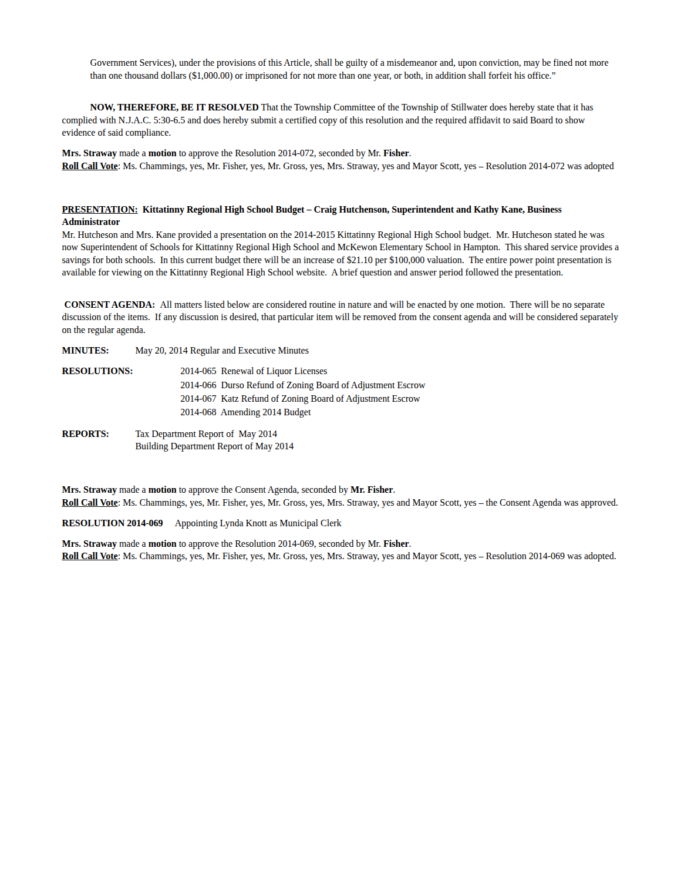Government Services), under the provisions of this Article, shall be guilty of a misdemeanor and, upon conviction, may be fined not more than one thousand dollars ($1,000.00) or imprisoned for not more than one year, or both, in addition shall forfeit his office.”
NOW, THEREFORE, BE IT RESOLVED That the Township Committee of the Township of Stillwater does hereby state that it has complied with N.J.A.C. 5:30-6.5 and does hereby submit a certified copy of this resolution and the required affidavit to said Board to show evidence of said compliance.
Mrs. Straway made a motion to approve the Resolution 2014-072, seconded by Mr. Fisher.
Roll Call Vote: Ms. Chammings, yes, Mr. Fisher, yes, Mr. Gross, yes, Mrs. Straway, yes and Mayor Scott, yes – Resolution 2014-072 was adopted
PRESENTATION: Kittatinny Regional High School Budget – Craig Hutchenson, Superintendent and Kathy Kane, Business Administrator
Mr. Hutcheson and Mrs. Kane provided a presentation on the 2014-2015 Kittatinny Regional High School budget. Mr. Hutcheson stated he was now Superintendent of Schools for Kittatinny Regional High School and McKewon Elementary School in Hampton. This shared service provides a savings for both schools. In this current budget there will be an increase of $21.10 per $100,000 valuation. The entire power point presentation is available for viewing on the Kittatinny Regional High School website. A brief question and answer period followed the presentation.
CONSENT AGENDA: All matters listed below are considered routine in nature and will be enacted by one motion. There will be no separate discussion of the items. If any discussion is desired, that particular item will be removed from the consent agenda and will be considered separately on the regular agenda.
MINUTES:
May 20, 2014 Regular and Executive Minutes
RESOLUTIONS:
2014-065 Renewal of Liquor Licenses
2014-066 Durso Refund of Zoning Board of Adjustment Escrow
2014-067 Katz Refund of Zoning Board of Adjustment Escrow
2014-068 Amending 2014 Budget
REPORTS:
Tax Department Report of May 2014
Building Department Report of May 2014
Mrs. Straway made a motion to approve the Consent Agenda, seconded by Mr. Fisher.
Roll Call Vote: Ms. Chammings, yes, Mr. Fisher, yes, Mr. Gross, yes, Mrs. Straway, yes and Mayor Scott, yes – the Consent Agenda was approved.
RESOLUTION 2014-069 Appointing Lynda Knott as Municipal Clerk
Mrs. Straway made a motion to approve the Resolution 2014-069, seconded by Mr. Fisher.
Roll Call Vote: Ms. Chammings, yes, Mr. Fisher, yes, Mr. Gross, yes, Mrs. Straway, yes and Mayor Scott, yes – Resolution 2014-069 was adopted.